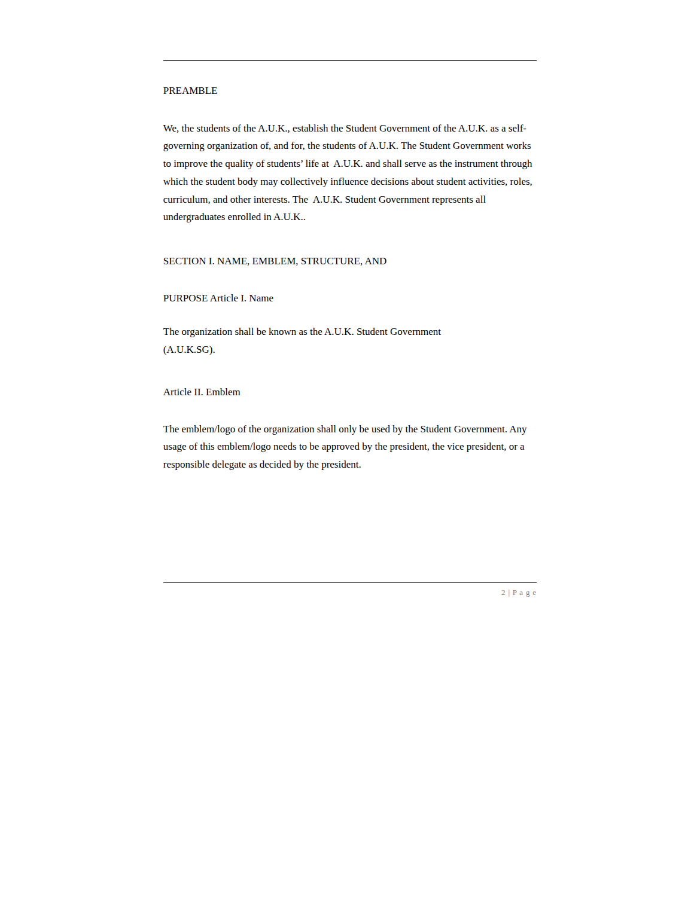PREAMBLE
We, the students of the A.U.K., establish the Student Government of the A.U.K. as a self-governing organization of, and for, the students of A.U.K. The Student Government works to improve the quality of students’ life at A.U.K. and shall serve as the instrument through which the student body may collectively influence decisions about student activities, roles, curriculum, and other interests. The A.U.K. Student Government represents all undergraduates enrolled in A.U.K..
SECTION I. NAME, EMBLEM, STRUCTURE, AND
PURPOSE Article I. Name
The organization shall be known as the A.U.K. Student Government
(A.U.K.SG).
Article II. Emblem
The emblem/logo of the organization shall only be used by the Student Government. Any usage of this emblem/logo needs to be approved by the president, the vice president, or a responsible delegate as decided by the president.
2 | P a g e